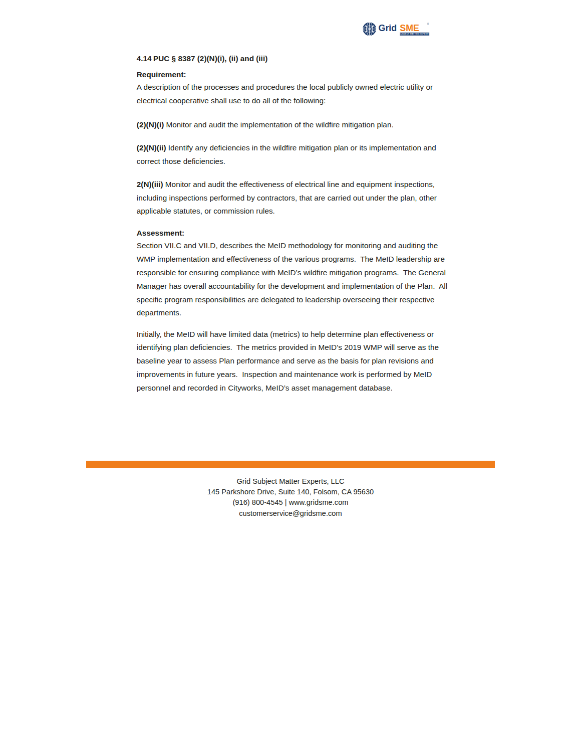Grid SME ® SUBJECT MATTER EXPERTS
4.14 PUC § 8387 (2)(N)(i), (ii) and (iii)
Requirement:
A description of the processes and procedures the local publicly owned electric utility or electrical cooperative shall use to do all of the following:
(2)(N)(i) Monitor and audit the implementation of the wildfire mitigation plan.
(2)(N)(ii) Identify any deficiencies in the wildfire mitigation plan or its implementation and correct those deficiencies.
2(N)(iii) Monitor and audit the effectiveness of electrical line and equipment inspections, including inspections performed by contractors, that are carried out under the plan, other applicable statutes, or commission rules.
Assessment:
Section VII.C and VII.D, describes the MeID methodology for monitoring and auditing the WMP implementation and effectiveness of the various programs. The MeID leadership are responsible for ensuring compliance with MeID’s wildfire mitigation programs. The General Manager has overall accountability for the development and implementation of the Plan. All specific program responsibilities are delegated to leadership overseeing their respective departments.
Initially, the MeID will have limited data (metrics) to help determine plan effectiveness or identifying plan deficiencies. The metrics provided in MeID’s 2019 WMP will serve as the baseline year to assess Plan performance and serve as the basis for plan revisions and improvements in future years. Inspection and maintenance work is performed by MeID personnel and recorded in Cityworks, MeID’s asset management database.
Grid Subject Matter Experts, LLC
145 Parkshore Drive, Suite 140, Folsom, CA 95630
(916) 800-4545 | www.gridsme.com
customerservice@gridsme.com